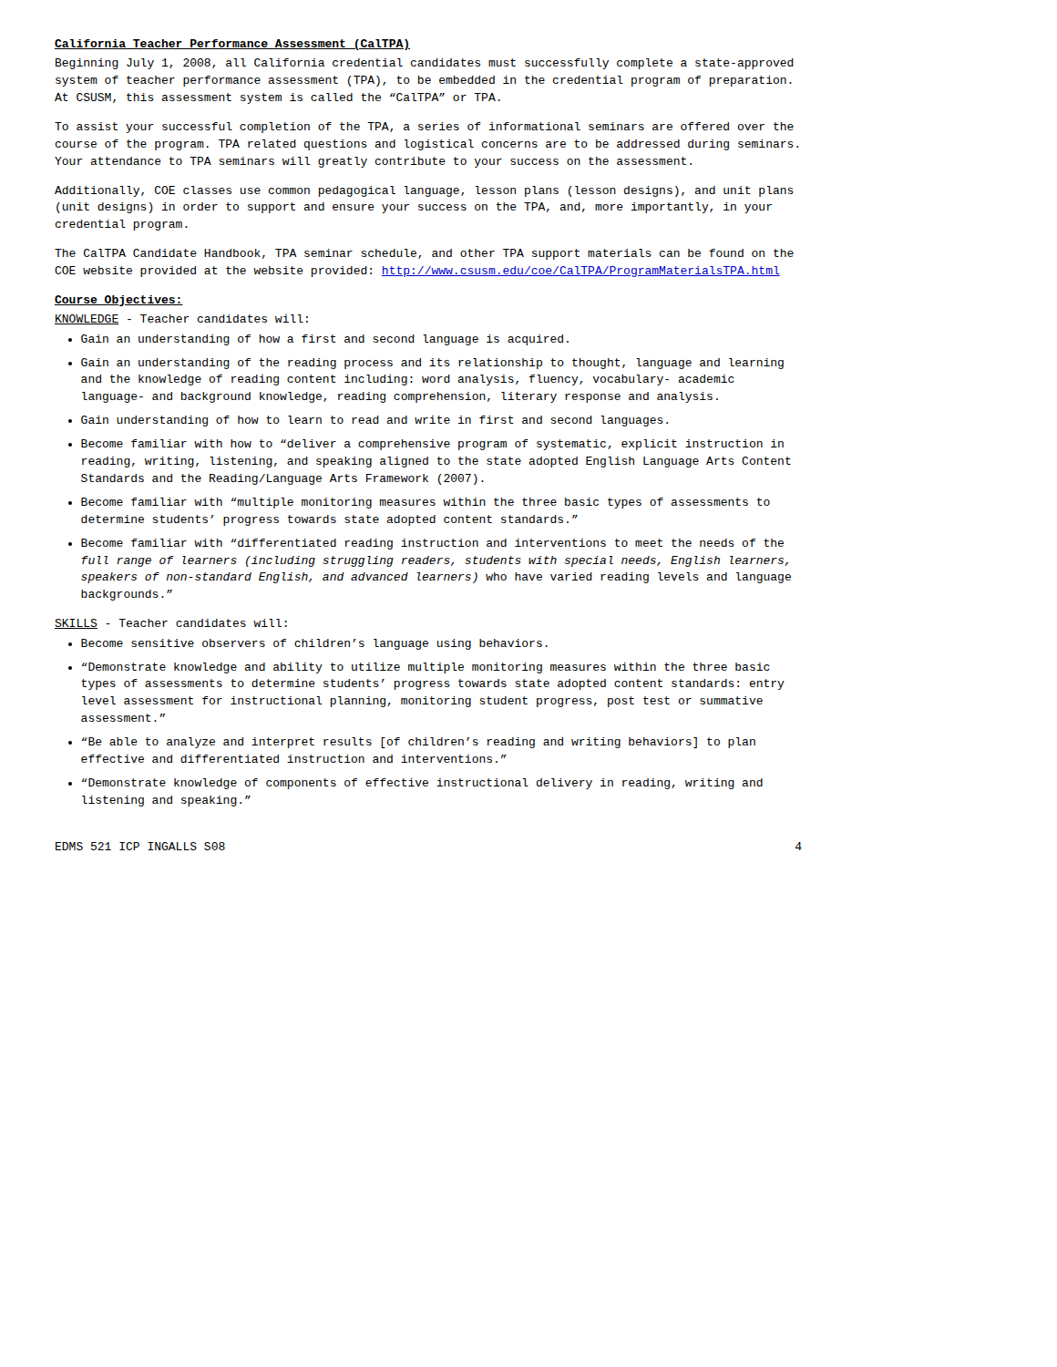California Teacher Performance Assessment (CalTPA)
Beginning July 1, 2008, all California credential candidates must successfully complete a state-approved system of teacher performance assessment (TPA), to be embedded in the credential program of preparation. At CSUSM, this assessment system is called the “CalTPA” or TPA.
To assist your successful completion of the TPA, a series of informational seminars are offered over the course of the program. TPA related questions and logistical concerns are to be addressed during seminars. Your attendance to TPA seminars will greatly contribute to your success on the assessment.
Additionally, COE classes use common pedagogical language, lesson plans (lesson designs), and unit plans (unit designs) in order to support and ensure your success on the TPA, and, more importantly, in your credential program.
The CalTPA Candidate Handbook, TPA seminar schedule, and other TPA support materials can be found on the COE website provided at the website provided: http://www.csusm.edu/coe/CalTPA/ProgramMaterialsTPA.html
Course Objectives:
KNOWLEDGE - Teacher candidates will:
Gain an understanding of how a first and second language is acquired.
Gain an understanding of the reading process and its relationship to thought, language and learning and the knowledge of reading content including: word analysis, fluency, vocabulary- academic language- and background knowledge, reading comprehension, literary response and analysis.
Gain understanding of how to learn to read and write in first and second languages.
Become familiar with how to “deliver a comprehensive program of systematic, explicit instruction in reading, writing, listening, and speaking aligned to the state adopted English Language Arts Content Standards and the Reading/Language Arts Framework (2007).
Become familiar with “multiple monitoring measures within the three basic types of assessments to determine students’ progress towards state adopted content standards.”
Become familiar with “differentiated reading instruction and interventions to meet the needs of the full range of learners (including struggling readers, students with special needs, English learners, speakers of non-standard English, and advanced learners) who have varied reading levels and language backgrounds.”
SKILLS - Teacher candidates will:
Become sensitive observers of children’s language using behaviors.
“Demonstrate knowledge and ability to utilize multiple monitoring measures within the three basic types of assessments to determine students’ progress towards state adopted content standards: entry level assessment for instructional planning, monitoring student progress, post test or summative assessment.”
“Be able to analyze and interpret results [of children’s reading and writing behaviors] to plan effective and differentiated instruction and interventions.”
“Demonstrate knowledge of components of effective instructional delivery in reading, writing and listening and speaking.”
EDMS 521 ICP INGALLS S08 4